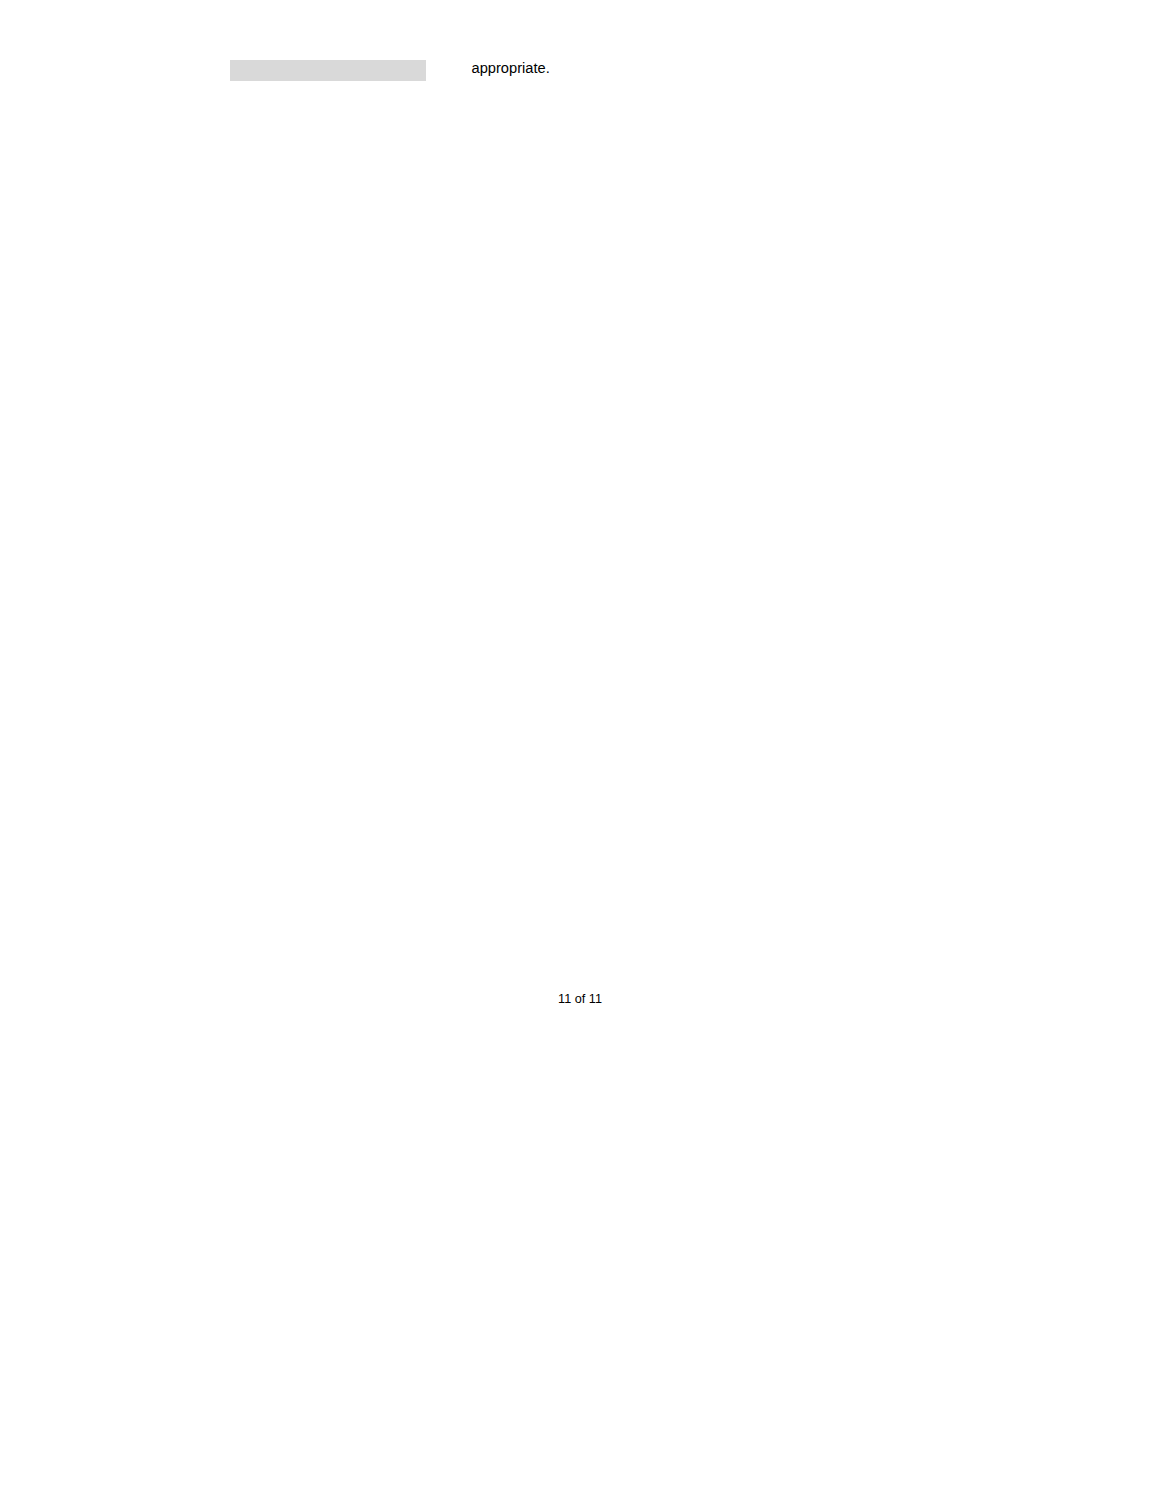appropriate.
11 of 11